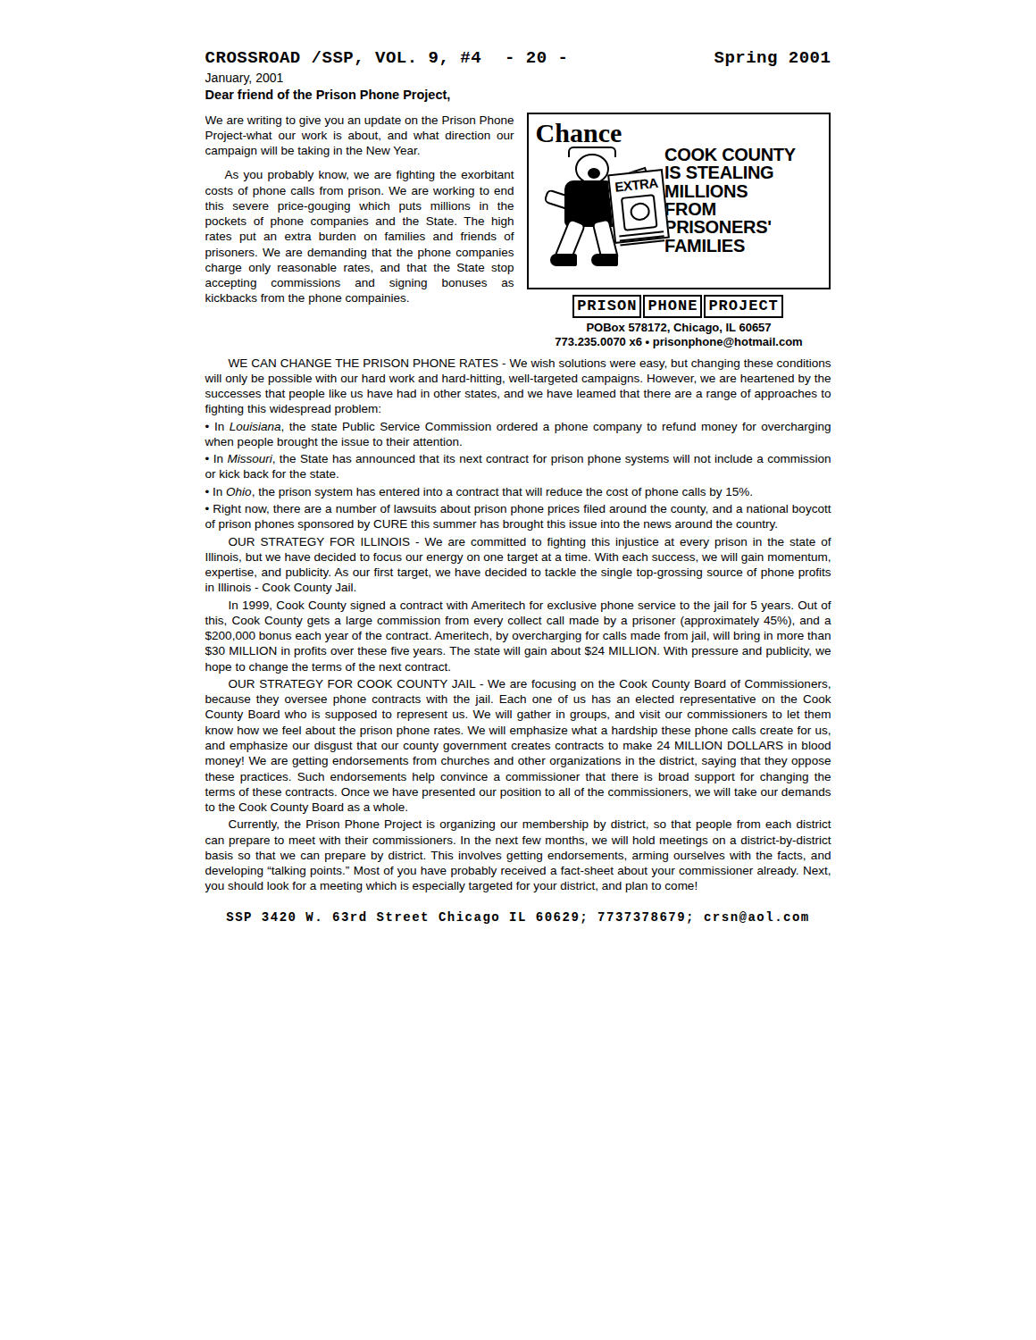CROSSROAD /SSP, VOL. 9, #4 - 20 - Spring 2001
January, 2001
Dear friend of the Prison Phone Project,
Chance
EXTRA
COOK COUNTY
IS STEALING
MILLIONS
FROM
PRISONERS'
FAMILIES
PRISON PHONE PROJECT
POBox 578172, Chicago, IL 60657
773.235.0070 x6 • prisonphone@hotmail.com
We are writing to give you an update on the Prison Phone Project-what our work is about, and what direction our campaign will be taking in the New Year.
As you probably know, we are fighting the exorbitant costs of phone calls from prison. We are working to end this severe price-gouging which puts millions in the pockets of phone companies and the State. The high rates put an extra burden on families and friends of prisoners. We are demanding that the phone companies charge only reasonable rates, and that the State stop accepting commissions and signing bonuses as kickbacks from the phone compainies.
WE CAN CHANGE THE PRISON PHONE RATES - We wish solutions were easy, but changing these conditions will only be possible with our hard work and hard-hitting, well-targeted campaigns. However, we are heartened by the successes that people like us have had in other states, and we have leamed that there are a range of approaches to fighting this widespread problem:
• In Louisiana, the state Public Service Commission ordered a phone company to refund money for overcharging when people brought the issue to their attention.
• In Missouri, the State has announced that its next contract for prison phone systems will not include a commission or kick back for the state.
• In Ohio, the prison system has entered into a contract that will reduce the cost of phone calls by 15%.
• Right now, there are a number of lawsuits about prison phone prices filed around the county, and a national boycott of prison phones sponsored by CURE this summer has brought this issue into the news around the country.
OUR STRATEGY FOR ILLINOIS - We are committed to fighting this injustice at every prison in the state of Illinois, but we have decided to focus our energy on one target at a time. With each success, we will gain momentum, expertise, and publicity. As our first target, we have decided to tackle the single top-grossing source of phone profits in Illinois - Cook County Jail.
In 1999, Cook County signed a contract with Ameritech for exclusive phone service to the jail for 5 years. Out of this, Cook County gets a large commission from every collect call made by a prisoner (approximately 45%), and a $200,000 bonus each year of the contract. Ameritech, by overcharging for calls made from jail, will bring in more than $30 MILLION in profits over these five years. The state will gain about $24 MILLION. With pressure and publicity, we hope to change the terms of the next contract.
OUR STRATEGY FOR COOK COUNTY JAIL - We are focusing on the Cook County Board of Commissioners, because they oversee phone contracts with the jail. Each one of us has an elected representative on the Cook County Board who is supposed to represent us. We will gather in groups, and visit our commissioners to let them know how we feel about the prison phone rates. We will emphasize what a hardship these phone calls create for us, and emphasize our disgust that our county government creates contracts to make 24 MILLION DOLLARS in blood money! We are getting endorsements from churches and other organizations in the district, saying that they oppose these practices. Such endorsements help convince a commissioner that there is broad support for changing the terms of these contracts. Once we have presented our position to all of the commissioners, we will take our demands to the Cook County Board as a whole.
Currently, the Prison Phone Project is organizing our membership by district, so that people from each district can prepare to meet with their commissioners. In the next few months, we will hold meetings on a district-by-district basis so that we can prepare by district. This involves getting endorsements, arming ourselves with the facts, and developing “talking points.” Most of you have probably received a fact-sheet about your commissioner already. Next, you should look for a meeting which is especially targeted for your district, and plan to come!
SSP 3420 W. 63rd Street Chicago IL 60629; 7737378679; crsn@aol.com